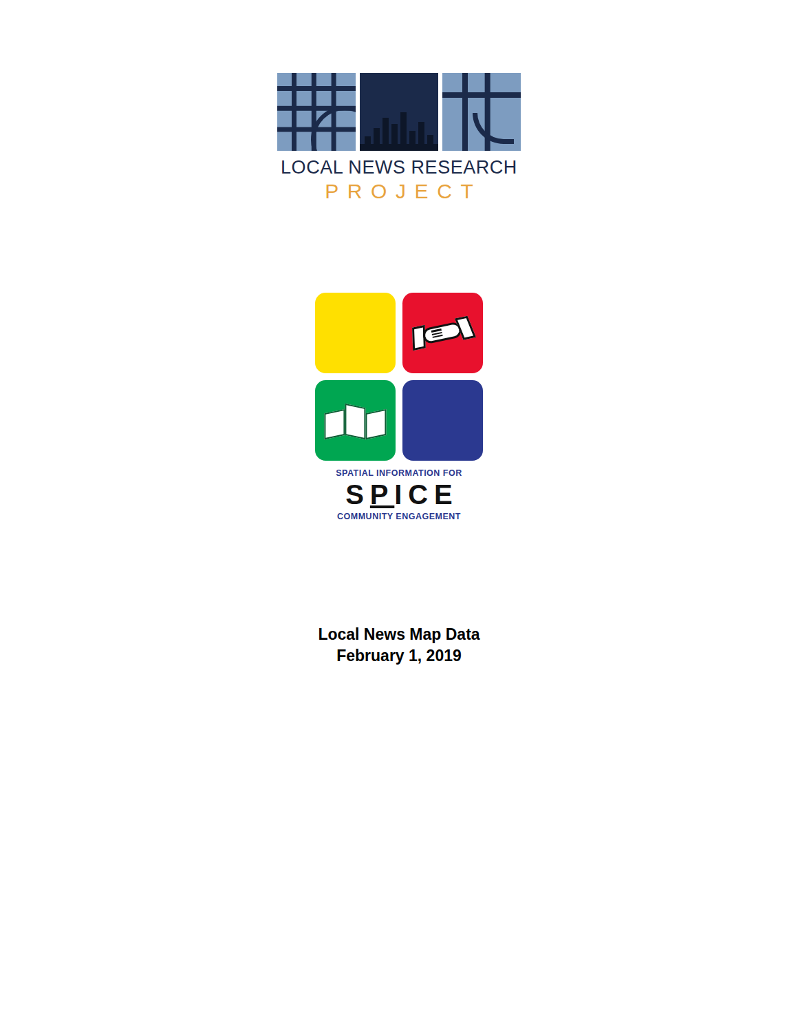LOCAL NEWS RESEARCH
PROJECT
SPATIAL INFORMATION FOR
SPICE
COMMUNITY ENGAGEMENT
Local News Map Data
February 1, 2019